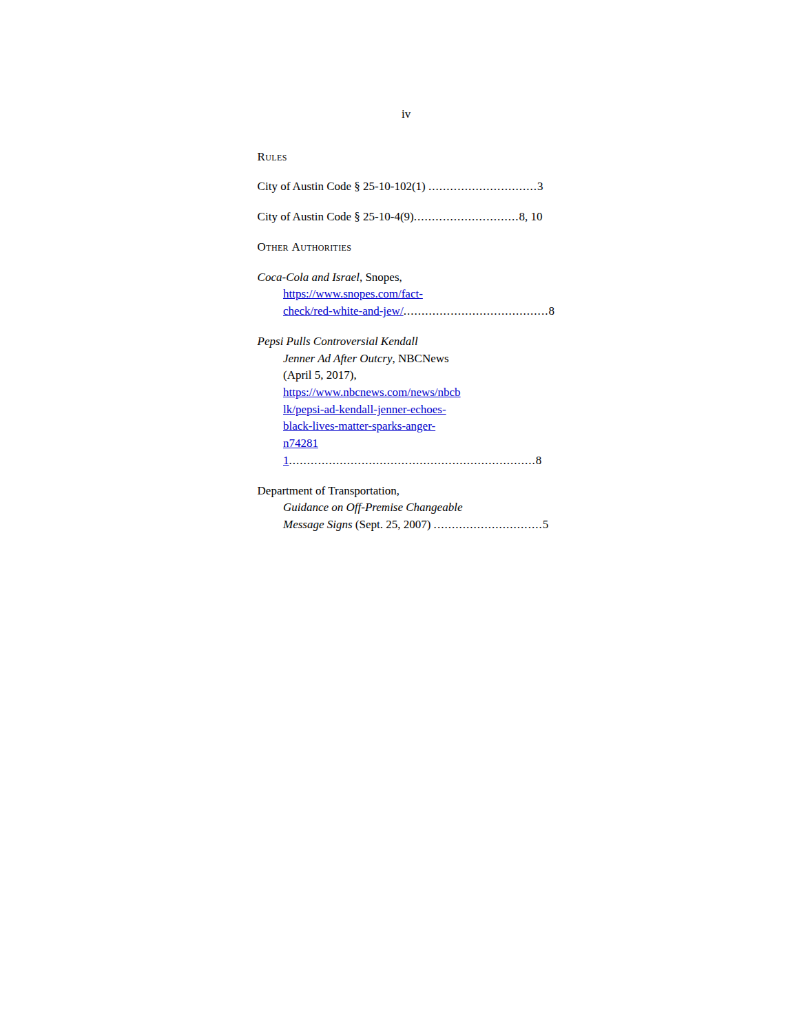iv
Rules
City of Austin Code § 25-10-102(1) .............................. 3
City of Austin Code § 25-10-4(9)............................. 8, 10
Other Authorities
Coca-Cola and Israel, Snopes, https://www.snopes.com/fact- check/red-white-and-jew/........................................ 8
Pepsi Pulls Controversial Kendall Jenner Ad After Outcry, NBCNews (April 5, 2017), https://www.nbcnews.com/news/nbcb lk/pepsi-ad-kendall-jenner-echoes- black-lives-matter-sparks-anger- n742811.................................................................... 8
Department of Transportation, Guidance on Off-Premise Changeable Message Signs (Sept. 25, 2007) .............................. 5